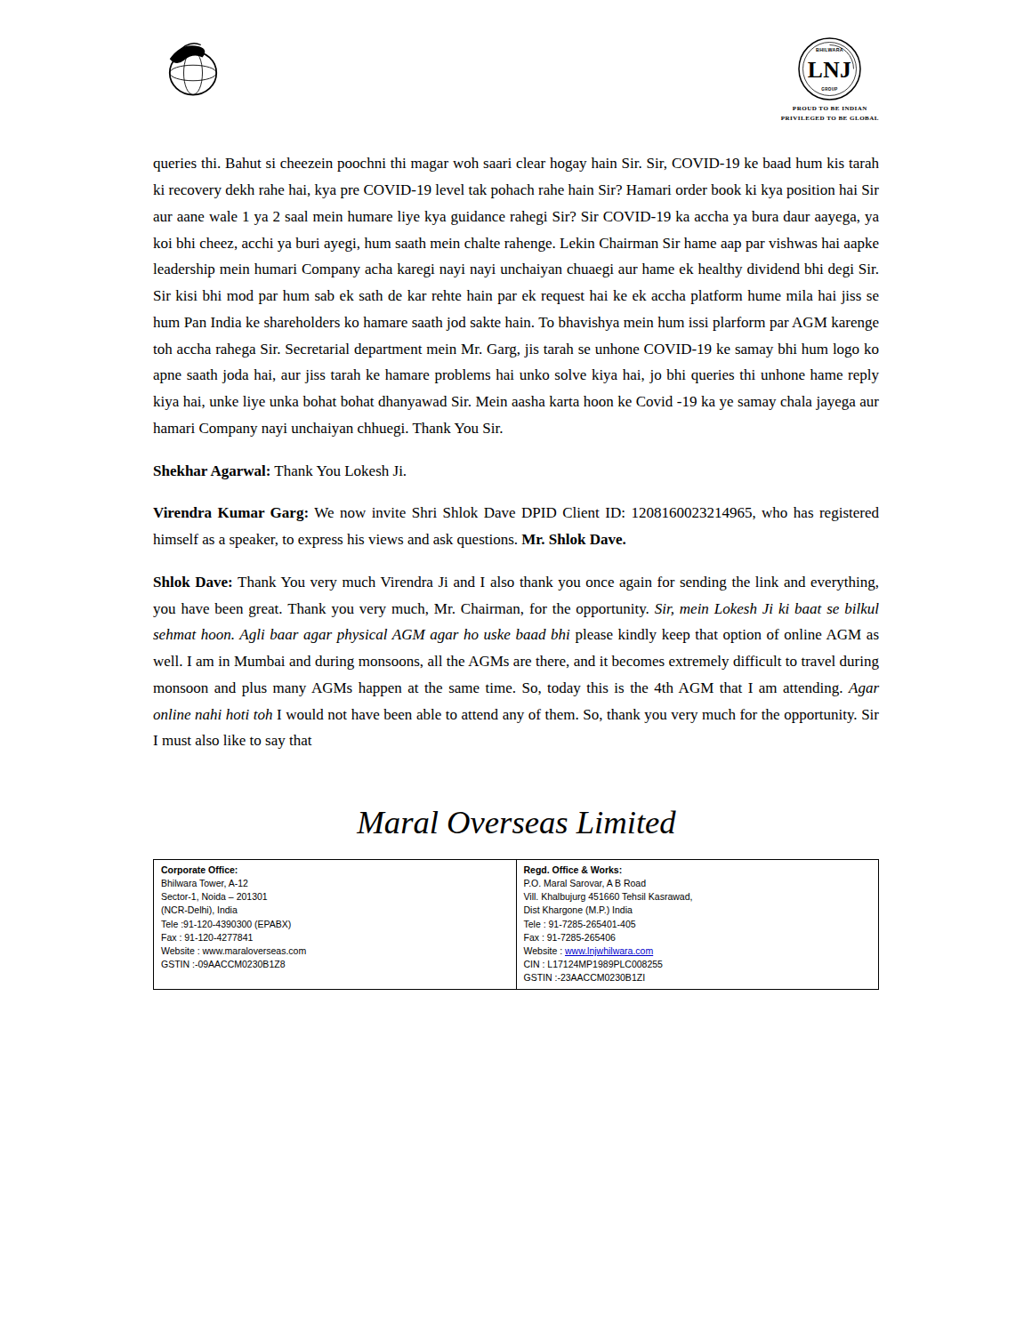LNJ BHILWARA GROUP PROUD TO BE INDIAN
PRIVILEGED TO BE GLOBAL
queries thi. Bahut si cheezein poochni thi magar woh saari clear hogay hain Sir. Sir, COVID-19 ke baad hum kis tarah ki recovery dekh rahe hai, kya pre COVID-19 level tak pohach rahe hain Sir? Hamari order book ki kya position hai Sir aur aane wale 1 ya 2 saal mein humare liye kya guidance rahegi Sir? Sir COVID-19 ka accha ya bura daur aayega, ya koi bhi cheez, acchi ya buri ayegi, hum saath mein chalte rahenge. Lekin Chairman Sir hame aap par vishwas hai aapke leadership mein humari Company acha karegi nayi nayi unchaiyan chuaegi aur hame ek healthy dividend bhi degi Sir. Sir kisi bhi mod par hum sab ek sath de kar rehte hain par ek request hai ke ek accha platform hume mila hai jiss se hum Pan India ke shareholders ko hamare saath jod sakte hain. To bhavishya mein hum issi plarform par AGM karenge toh accha rahega Sir. Secretarial department mein Mr. Garg, jis tarah se unhone COVID-19 ke samay bhi hum logo ko apne saath joda hai, aur jiss tarah ke hamare problems hai unko solve kiya hai, jo bhi queries thi unhone hame reply kiya hai, unke liye unka bohat bohat dhanyawad Sir. Mein aasha karta hoon ke Covid -19 ka ye samay chala jayega aur hamari Company nayi unchaiyan chhuegi. Thank You Sir.
Shekhar Agarwal: Thank You Lokesh Ji.
Virendra Kumar Garg: We now invite Shri Shlok Dave DPID Client ID: 1208160023214965, who has registered himself as a speaker, to express his views and ask questions. Mr. Shlok Dave.
Shlok Dave: Thank You very much Virendra Ji and I also thank you once again for sending the link and everything, you have been great. Thank you very much, Mr. Chairman, for the opportunity. Sir, mein Lokesh Ji ki baat se bilkul sehmat hoon. Agli baar agar physical AGM agar ho uske baad bhi please kindly keep that option of online AGM as well. I am in Mumbai and during monsoons, all the AGMs are there, and it becomes extremely difficult to travel during monsoon and plus many AGMs happen at the same time. So, today this is the 4th AGM that I am attending. Agar online nahi hoti toh I would not have been able to attend any of them. So, thank you very much for the opportunity. Sir I must also like to say that
Maral Overseas Limited
| Corporate Office: Bhilwara Tower, A-12 Sector-1, Noida – 201301 (NCR-Delhi), India Tele :91-120-4390300 (EPABX) Fax : 91-120-4277841 Website : www.maraloverseas.com GSTIN :-09AACCM0230B1Z8 | Regd. Office & Works: P.O. Maral Sarovar, A B Road Vill. Khalbujurg 451660 Tehsil Kasrawad, Dist Khargone (M.P.) India Tele : 91-7285-265401-405 Fax : 91-7285-265406 Website : www.lnjwhilwara.com CIN : L17124MP1989PLC008255 GSTIN :-23AACCM0230B1ZI |